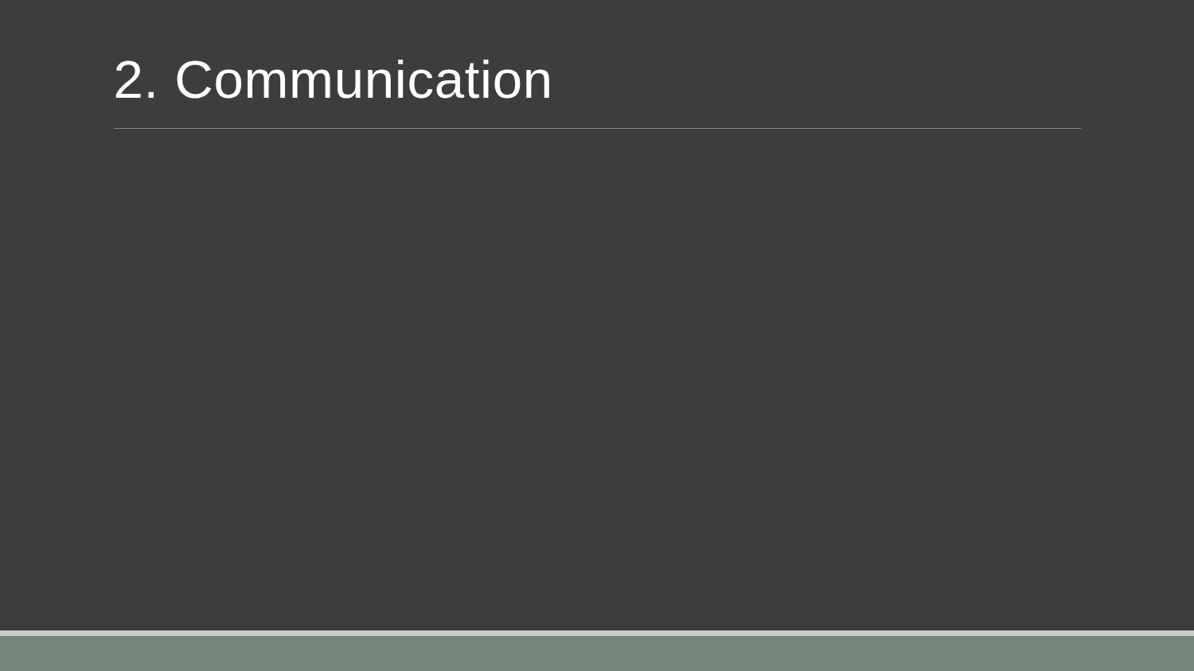2. Communication